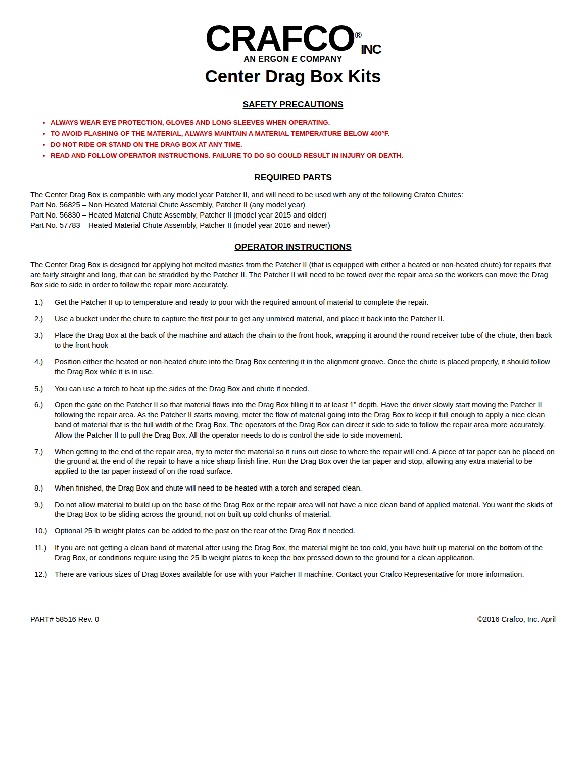CRAFCO®INC
AN ERGON E COMPANY
Center Drag Box Kits
SAFETY PRECAUTIONS
ALWAYS WEAR EYE PROTECTION, GLOVES AND LONG SLEEVES WHEN OPERATING.
TO AVOID FLASHING OF THE MATERIAL, ALWAYS MAINTAIN A MATERIAL TEMPERATURE BELOW 400°F.
DO NOT RIDE OR STAND ON THE DRAG BOX AT ANY TIME.
READ AND FOLLOW OPERATOR INSTRUCTIONS. FAILURE TO DO SO COULD RESULT IN INJURY OR DEATH.
REQUIRED PARTS
The Center Drag Box is compatible with any model year Patcher II, and will need to be used with any of the following Crafco Chutes:
Part No. 56825 – Non-Heated Material Chute Assembly, Patcher II (any model year)
Part No. 56830 – Heated Material Chute Assembly, Patcher II (model year 2015 and older)
Part No. 57783 – Heated Material Chute Assembly, Patcher II (model year 2016 and newer)
OPERATOR INSTRUCTIONS
The Center Drag Box is designed for applying hot melted mastics from the Patcher II (that is equipped with either a heated or non-heated chute) for repairs that are fairly straight and long, that can be straddled by the Patcher II. The Patcher II will need to be towed over the repair area so the workers can move the Drag Box side to side in order to follow the repair more accurately.
Get the Patcher II up to temperature and ready to pour with the required amount of material to complete the repair.
Use a bucket under the chute to capture the first pour to get any unmixed material, and place it back into the Patcher II.
Place the Drag Box at the back of the machine and attach the chain to the front hook, wrapping it around the round receiver tube of the chute, then back to the front hook
Position either the heated or non-heated chute into the Drag Box centering it in the alignment groove. Once the chute is placed properly, it should follow the Drag Box while it is in use.
You can use a torch to heat up the sides of the Drag Box and chute if needed.
Open the gate on the Patcher II so that material flows into the Drag Box filling it to at least 1” depth. Have the driver slowly start moving the Patcher II following the repair area. As the Patcher II starts moving, meter the flow of material going into the Drag Box to keep it full enough to apply a nice clean band of material that is the full width of the Drag Box. The operators of the Drag Box can direct it side to side to follow the repair area more accurately. Allow the Patcher II to pull the Drag Box. All the operator needs to do is control the side to side movement.
When getting to the end of the repair area, try to meter the material so it runs out close to where the repair will end. A piece of tar paper can be placed on the ground at the end of the repair to have a nice sharp finish line. Run the Drag Box over the tar paper and stop, allowing any extra material to be applied to the tar paper instead of on the road surface.
When finished, the Drag Box and chute will need to be heated with a torch and scraped clean.
Do not allow material to build up on the base of the Drag Box or the repair area will not have a nice clean band of applied material. You want the skids of the Drag Box to be sliding across the ground, not on built up cold chunks of material.
Optional 25 lb weight plates can be added to the post on the rear of the Drag Box if needed.
If you are not getting a clean band of material after using the Drag Box, the material might be too cold, you have built up material on the bottom of the Drag Box, or conditions require using the 25 lb weight plates to keep the box pressed down to the ground for a clean application.
There are various sizes of Drag Boxes available for use with your Patcher II machine. Contact your Crafco Representative for more information.
PART# 58516 Rev. 0 ©2016 Crafco, Inc. April